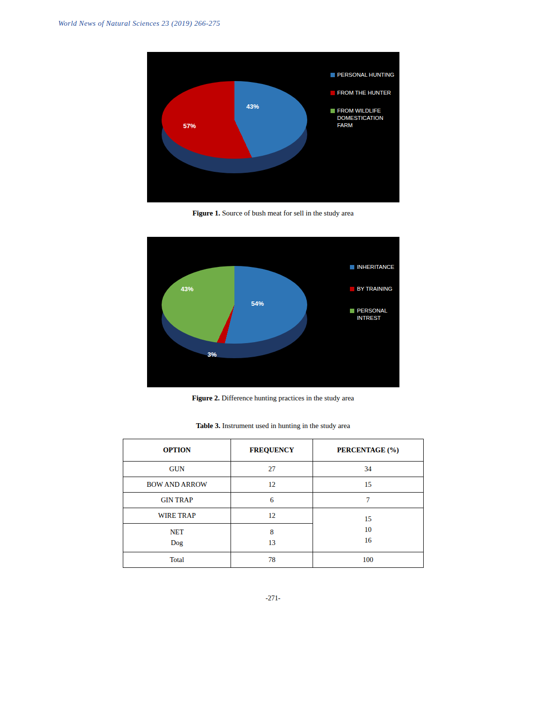World News of Natural Sciences 23 (2019) 266-275
43%
57%
PERSONAL HUNTING
FROM THE HUNTER
FROM WILDLIFE
DOMESTICATION
FARM
Figure 1. Source of bush meat for sell in the study area
54%
43%
3%
INHERITANCE
BY TRAINING
PERSONAL
INTREST
Figure 2. Difference hunting practices in the study area
Table 3. Instrument used in hunting in the study area
| OPTION | FREQUENCY | PERCENTAGE (%) |
| --- | --- | --- |
| GUN | 27 | 34 |
| BOW AND ARROW | 12 | 15 |
| GIN TRAP | 6 | 7 |
| WIRE TRAP | 12 | 15 10 16 |
| NET Dog | 8 13 |
| Total | 78 | 100 |
-271-